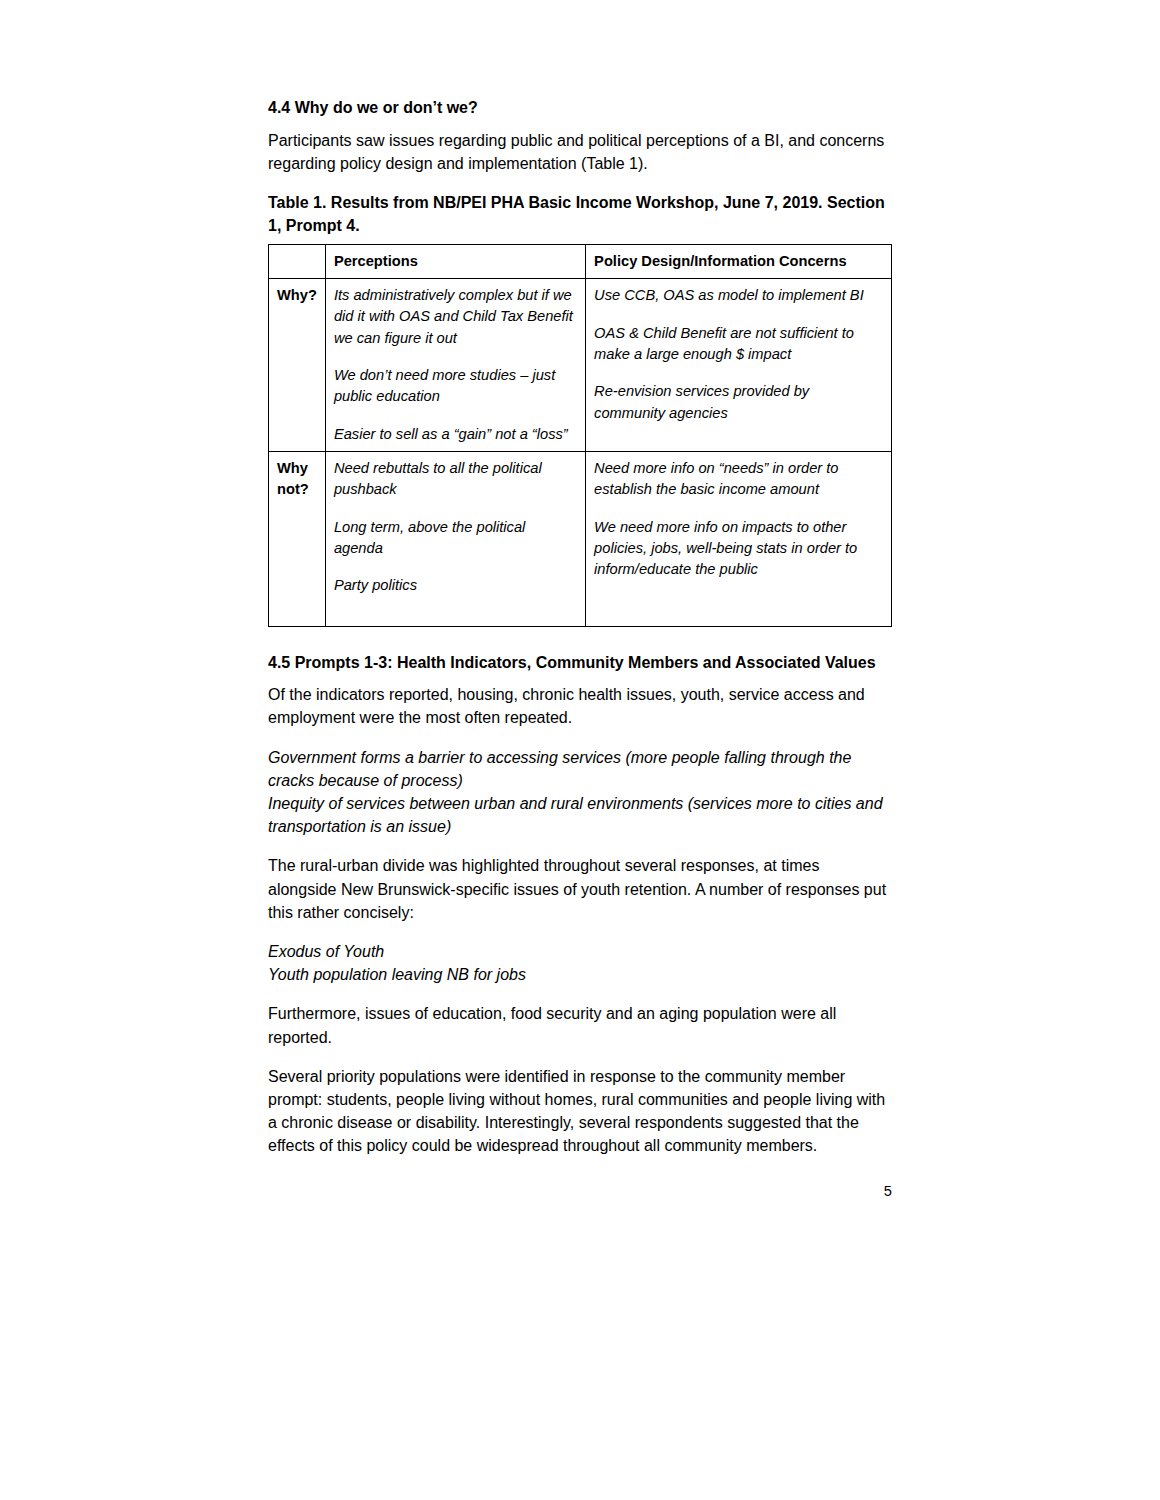4.4 Why do we or don’t we?
Participants saw issues regarding public and political perceptions of a BI, and concerns regarding policy design and implementation (Table 1).
Table 1. Results from NB/PEI PHA Basic Income Workshop, June 7, 2019. Section 1, Prompt 4.
| | Perceptions | Policy Design/Information Concerns |
| --- | --- | --- |
| Why? | Its administratively complex but if we did it with OAS and Child Tax Benefit we can figure it out We don’t need more studies – just public education Easier to sell as a “gain” not a “loss” | Use CCB, OAS as model to implement BI OAS & Child Benefit are not sufficient to make a large enough $ impact Re-envision services provided by community agencies |
| Why not? | Need rebuttals to all the political pushback Long term, above the political agenda Party politics | Need more info on “needs” in order to establish the basic income amount We need more info on impacts to other policies, jobs, well-being stats in order to inform/educate the public |
4.5 Prompts 1-3: Health Indicators, Community Members and Associated Values
Of the indicators reported, housing, chronic health issues, youth, service access and employment were the most often repeated.
Government forms a barrier to accessing services (more people falling through the cracks because of process) Inequity of services between urban and rural environments (services more to cities and transportation is an issue)
The rural-urban divide was highlighted throughout several responses, at times alongside New Brunswick-specific issues of youth retention. A number of responses put this rather concisely:
Exodus of Youth Youth population leaving NB for jobs
Furthermore, issues of education, food security and an aging population were all reported.
Several priority populations were identified in response to the community member prompt: students, people living without homes, rural communities and people living with a chronic disease or disability. Interestingly, several respondents suggested that the effects of this policy could be widespread throughout all community members.
5